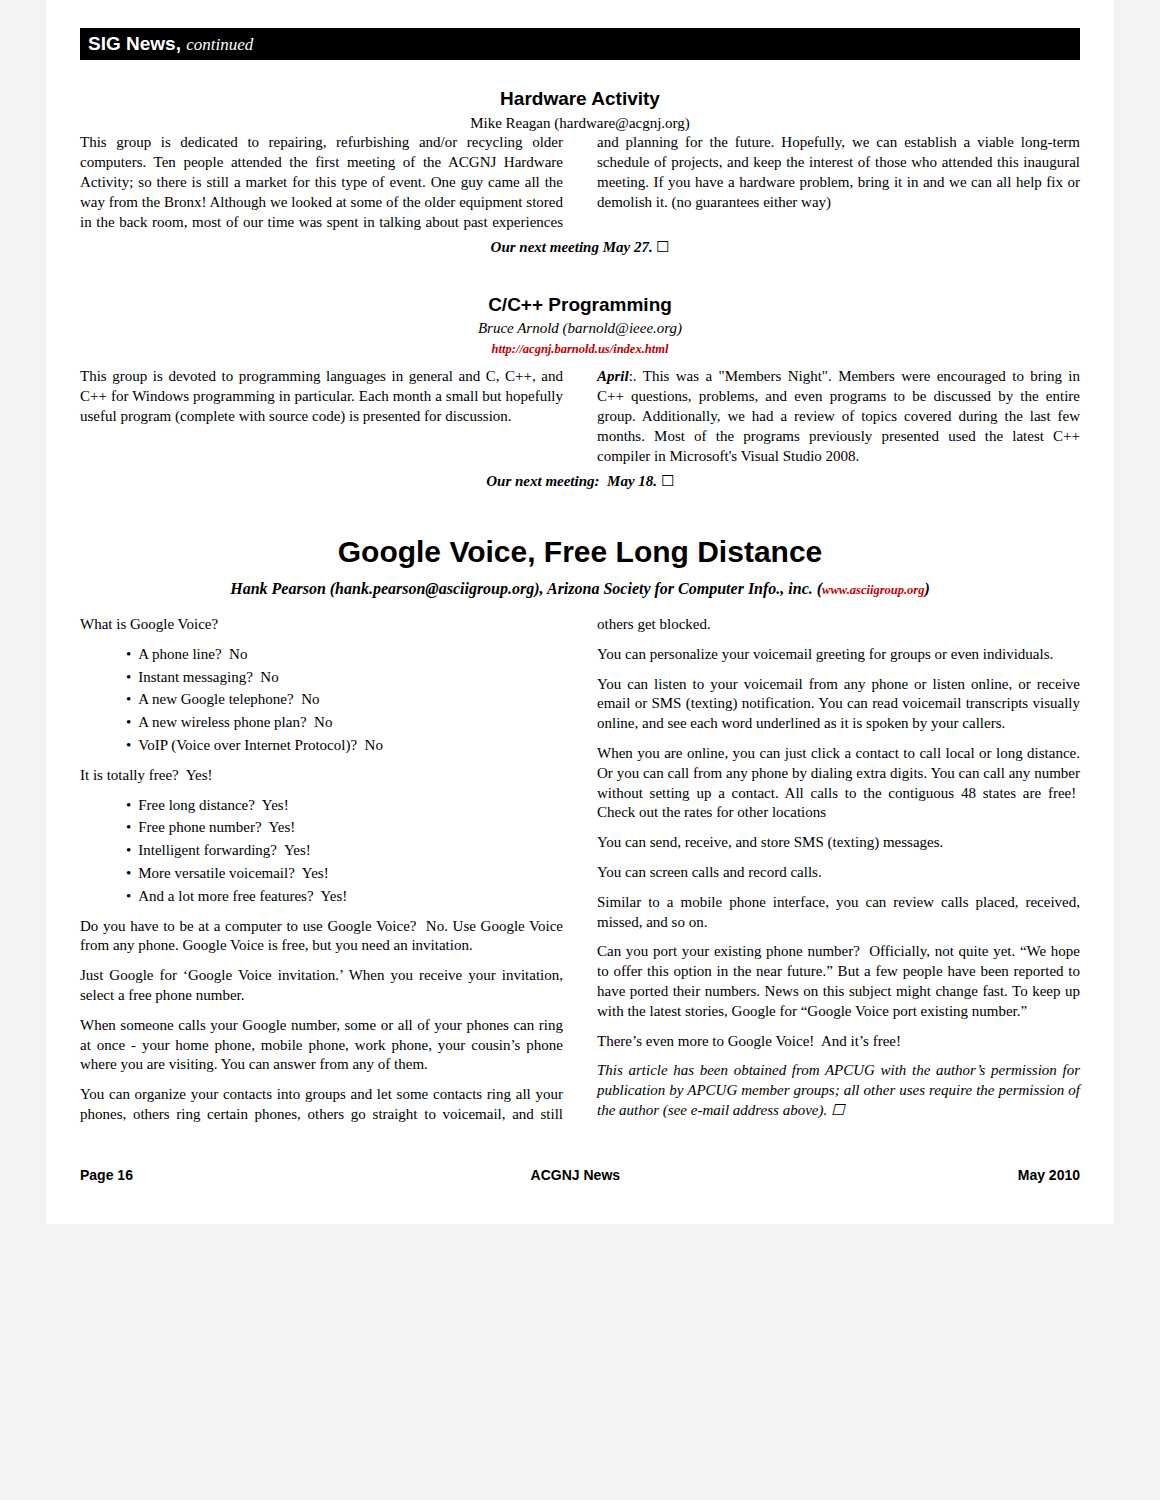SIG News, continued
Hardware Activity
Mike Reagan (hardware@acgnj.org)
This group is dedicated to repairing, refurbishing and/or recycling older computers. Ten people attended the first meeting of the ACGNJ Hardware Activity; so there is still a market for this type of event. One guy came all the way from the Bronx! Although we looked at some of the older equipment stored in the back room, most of our time was spent in talking about past experiences and planning for the future. Hopefully, we can establish a viable long-term schedule of projects, and keep the interest of those who attended this inaugural meeting. If you have a hardware problem, bring it in and we can all help fix or demolish it. (no guarantees either way)
Our next meeting May 27. ☐
C/C++ Programming
Bruce Arnold (barnold@ieee.org)
http://acgnj.barnold.us/index.html
This group is devoted to programming languages in general and C, C++, and C++ for Windows programming in particular. Each month a small but hopefully useful program (complete with source code) is presented for discussion.
April:. This was a "Members Night". Members were encouraged to bring in C++ questions, problems, and even programs to be discussed by the entire group. Additionally, we had a review of topics covered during the last few months. Most of the programs previously presented used the latest C++ compiler in Microsoft's Visual Studio 2008.
Our next meeting: May 18. ☐
Google Voice, Free Long Distance
Hank Pearson (hank.pearson@asciigroup.org), Arizona Society for Computer Info., inc. (www.asciigroup.org)
What is Google Voice?
A phone line? No
Instant messaging? No
A new Google telephone? No
A new wireless phone plan? No
VoIP (Voice over Internet Protocol)? No
It is totally free? Yes!
Free long distance? Yes!
Free phone number? Yes!
Intelligent forwarding? Yes!
More versatile voicemail? Yes!
And a lot more free features? Yes!
Do you have to be at a computer to use Google Voice? No. Use Google Voice from any phone. Google Voice is free, but you need an invitation.
Just Google for ‘Google Voice invitation.’ When you receive your invitation, select a free phone number.
When someone calls your Google number, some or all of your phones can ring at once - your home phone, mobile phone, work phone, your cousin’s phone where you are visiting. You can answer from any of them.
You can organize your contacts into groups and let some contacts ring all your phones, others ring certain phones, others go straight to voicemail, and still others get blocked.
You can personalize your voicemail greeting for groups or even individuals.
You can listen to your voicemail from any phone or listen online, or receive email or SMS (texting) notification. You can read voicemail transcripts visually online, and see each word underlined as it is spoken by your callers.
When you are online, you can just click a contact to call local or long distance. Or you can call from any phone by dialing extra digits. You can call any number without setting up a contact. All calls to the contiguous 48 states are free! Check out the rates for other locations
You can send, receive, and store SMS (texting) messages.
You can screen calls and record calls.
Similar to a mobile phone interface, you can review calls placed, received, missed, and so on.
Can you port your existing phone number? Officially, not quite yet. “We hope to offer this option in the near future.” But a few people have been reported to have ported their numbers. News on this subject might change fast. To keep up with the latest stories, Google for “Google Voice port existing number.”
There’s even more to Google Voice! And it’s free!
This article has been obtained from APCUG with the author’s permission for publication by APCUG member groups; all other uses require the permission of the author (see e-mail address above). ☐
Page 16
ACGNJ News
May 2010